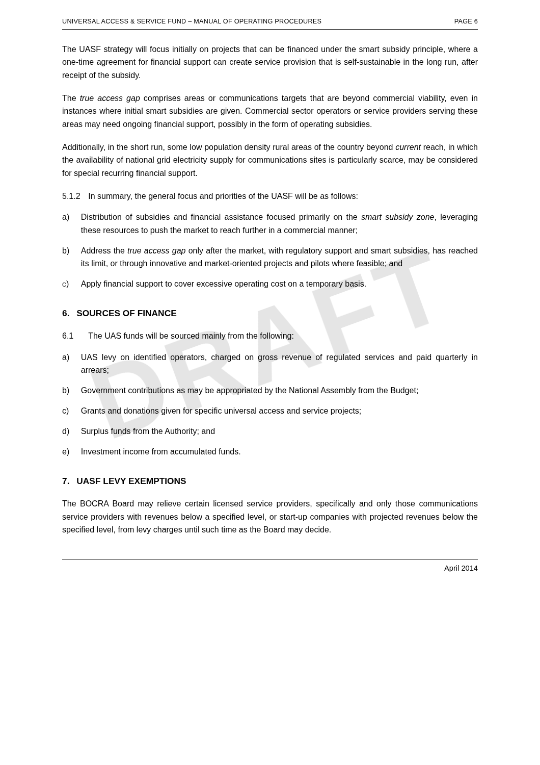DRAFT
Universal access & service fund – manual of operating procedures Page 6
The UASF strategy will focus initially on projects that can be financed under the smart subsidy principle, where a one-time agreement for financial support can create service provision that is self-sustainable in the long run, after receipt of the subsidy.
The true access gap comprises areas or communications targets that are beyond commercial viability, even in instances where initial smart subsidies are given. Commercial sector operators or service providers serving these areas may need ongoing financial support, possibly in the form of operating subsidies.
Additionally, in the short run, some low population density rural areas of the country beyond current reach, in which the availability of national grid electricity supply for communications sites is particularly scarce, may be considered for special recurring financial support.
5.1.2 In summary, the general focus and priorities of the UASF will be as follows:
a) Distribution of subsidies and financial assistance focused primarily on the smart subsidy zone, leveraging these resources to push the market to reach further in a commercial manner;
b) Address the true access gap only after the market, with regulatory support and smart subsidies, has reached its limit, or through innovative and market-oriented projects and pilots where feasible; and
c) Apply financial support to cover excessive operating cost on a temporary basis.
6. SOURCES OF FINANCE
6.1 The UAS funds will be sourced mainly from the following:
a) UAS levy on identified operators, charged on gross revenue of regulated services and paid quarterly in arrears;
b) Government contributions as may be appropriated by the National Assembly from the Budget;
c) Grants and donations given for specific universal access and service projects;
d) Surplus funds from the Authority; and
e) Investment income from accumulated funds.
7. UASF LEVY EXEMPTIONS
The BOCRA Board may relieve certain licensed service providers, specifically and only those communications service providers with revenues below a specified level, or start-up companies with projected revenues below the specified level, from levy charges until such time as the Board may decide.
April 2014